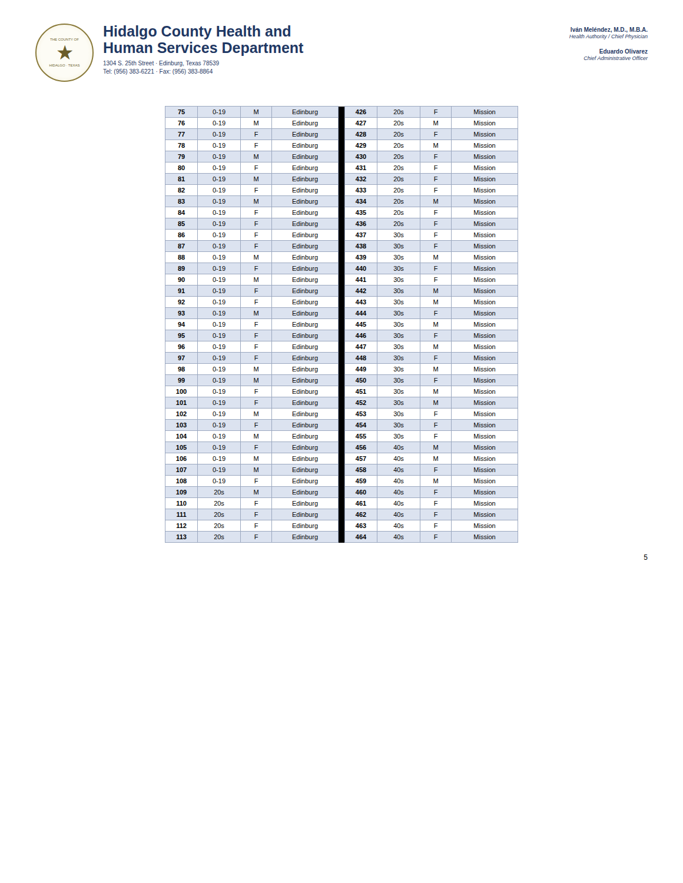THE COUNTY OF
★
HIDALGO · TEXAS
Hidalgo County Health and
Human Services Department
1304 S. 25th Street · Edinburg, Texas 78539
Tel: (956) 383-6221 · Fax: (956) 383-8864
Iván Meléndez, M.D., M.B.A.
Health Authority / Chief Physician
Eduardo Olivarez
Chief Administrative Officer
| 75 | 0-19 | M | Edinburg | | 426 | 20s | F | Mission |
| 76 | 0-19 | M | Edinburg | | 427 | 20s | M | Mission |
| 77 | 0-19 | F | Edinburg | | 428 | 20s | F | Mission |
| 78 | 0-19 | F | Edinburg | | 429 | 20s | M | Mission |
| 79 | 0-19 | M | Edinburg | | 430 | 20s | F | Mission |
| 80 | 0-19 | F | Edinburg | | 431 | 20s | F | Mission |
| 81 | 0-19 | M | Edinburg | | 432 | 20s | F | Mission |
| 82 | 0-19 | F | Edinburg | | 433 | 20s | F | Mission |
| 83 | 0-19 | M | Edinburg | | 434 | 20s | M | Mission |
| 84 | 0-19 | F | Edinburg | | 435 | 20s | F | Mission |
| 85 | 0-19 | F | Edinburg | | 436 | 20s | F | Mission |
| 86 | 0-19 | F | Edinburg | | 437 | 30s | F | Mission |
| 87 | 0-19 | F | Edinburg | | 438 | 30s | F | Mission |
| 88 | 0-19 | M | Edinburg | | 439 | 30s | M | Mission |
| 89 | 0-19 | F | Edinburg | | 440 | 30s | F | Mission |
| 90 | 0-19 | M | Edinburg | | 441 | 30s | F | Mission |
| 91 | 0-19 | F | Edinburg | | 442 | 30s | M | Mission |
| 92 | 0-19 | F | Edinburg | | 443 | 30s | M | Mission |
| 93 | 0-19 | M | Edinburg | | 444 | 30s | F | Mission |
| 94 | 0-19 | F | Edinburg | | 445 | 30s | M | Mission |
| 95 | 0-19 | F | Edinburg | | 446 | 30s | F | Mission |
| 96 | 0-19 | F | Edinburg | | 447 | 30s | M | Mission |
| 97 | 0-19 | F | Edinburg | | 448 | 30s | F | Mission |
| 98 | 0-19 | M | Edinburg | | 449 | 30s | M | Mission |
| 99 | 0-19 | M | Edinburg | | 450 | 30s | F | Mission |
| 100 | 0-19 | F | Edinburg | | 451 | 30s | M | Mission |
| 101 | 0-19 | F | Edinburg | | 452 | 30s | M | Mission |
| 102 | 0-19 | M | Edinburg | | 453 | 30s | F | Mission |
| 103 | 0-19 | F | Edinburg | | 454 | 30s | F | Mission |
| 104 | 0-19 | M | Edinburg | | 455 | 30s | F | Mission |
| 105 | 0-19 | F | Edinburg | | 456 | 40s | M | Mission |
| 106 | 0-19 | M | Edinburg | | 457 | 40s | M | Mission |
| 107 | 0-19 | M | Edinburg | | 458 | 40s | F | Mission |
| 108 | 0-19 | F | Edinburg | | 459 | 40s | M | Mission |
| 109 | 20s | M | Edinburg | | 460 | 40s | F | Mission |
| 110 | 20s | F | Edinburg | | 461 | 40s | F | Mission |
| 111 | 20s | F | Edinburg | | 462 | 40s | F | Mission |
| 112 | 20s | F | Edinburg | | 463 | 40s | F | Mission |
| 113 | 20s | F | Edinburg | | 464 | 40s | F | Mission |
5